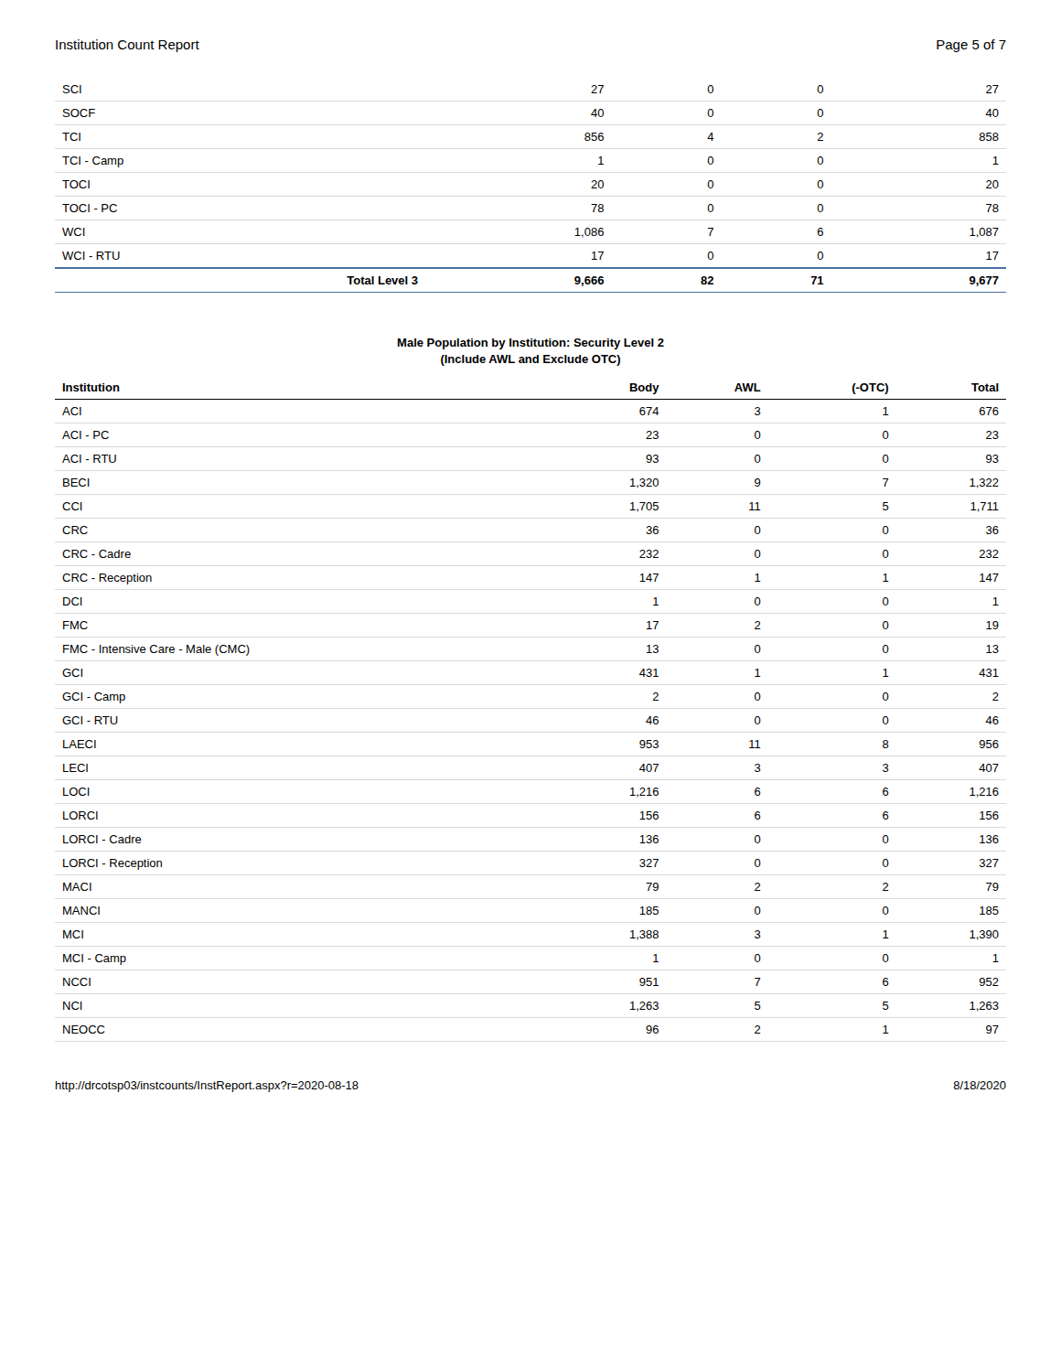Institution Count Report
Page 5 of 7
| SCI | 27 | 0 | 0 | 27 |
| SOCF | 40 | 0 | 0 | 40 |
| TCI | 856 | 4 | 2 | 858 |
| TCI - Camp | 1 | 0 | 0 | 1 |
| TOCI | 20 | 0 | 0 | 20 |
| TOCI - PC | 78 | 0 | 0 | 78 |
| WCI | 1,086 | 7 | 6 | 1,087 |
| WCI - RTU | 17 | 0 | 0 | 17 |
| Total Level 3 | 9,666 | 82 | 71 | 9,677 |
Male Population by Institution: Security Level 2 (Include AWL and Exclude OTC)
| Institution | Body | AWL | (-OTC) | Total |
| --- | --- | --- | --- | --- |
| ACI | 674 | 3 | 1 | 676 |
| ACI - PC | 23 | 0 | 0 | 23 |
| ACI - RTU | 93 | 0 | 0 | 93 |
| BECI | 1,320 | 9 | 7 | 1,322 |
| CCI | 1,705 | 11 | 5 | 1,711 |
| CRC | 36 | 0 | 0 | 36 |
| CRC - Cadre | 232 | 0 | 0 | 232 |
| CRC - Reception | 147 | 1 | 1 | 147 |
| DCI | 1 | 0 | 0 | 1 |
| FMC | 17 | 2 | 0 | 19 |
| FMC - Intensive Care - Male (CMC) | 13 | 0 | 0 | 13 |
| GCI | 431 | 1 | 1 | 431 |
| GCI - Camp | 2 | 0 | 0 | 2 |
| GCI - RTU | 46 | 0 | 0 | 46 |
| LAECI | 953 | 11 | 8 | 956 |
| LECI | 407 | 3 | 3 | 407 |
| LOCI | 1,216 | 6 | 6 | 1,216 |
| LORCI | 156 | 6 | 6 | 156 |
| LORCI - Cadre | 136 | 0 | 0 | 136 |
| LORCI - Reception | 327 | 0 | 0 | 327 |
| MACI | 79 | 2 | 2 | 79 |
| MANCI | 185 | 0 | 0 | 185 |
| MCI | 1,388 | 3 | 1 | 1,390 |
| MCI - Camp | 1 | 0 | 0 | 1 |
| NCCI | 951 | 7 | 6 | 952 |
| NCI | 1,263 | 5 | 5 | 1,263 |
| NEOCC | 96 | 2 | 1 | 97 |
http://drcotsp03/instcounts/InstReport.aspx?r=2020-08-18
8/18/2020